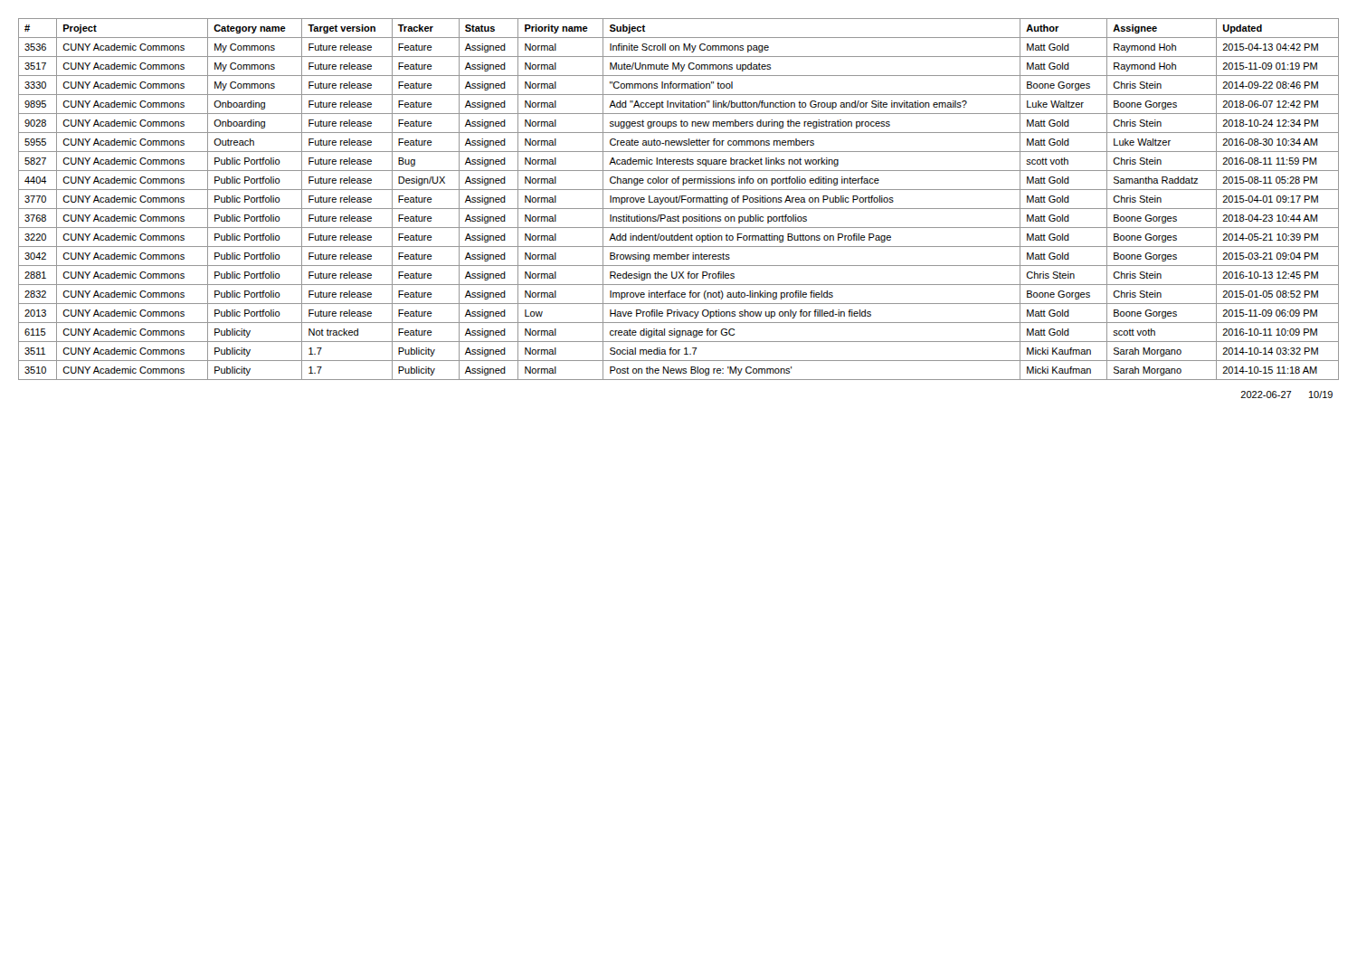Redmine-style issue listing
| # | Project | Category name | Target version | Tracker | Status | Priority name | Subject | Author | Assignee | Updated |
| --- | --- | --- | --- | --- | --- | --- | --- | --- | --- | --- |
| 3536 | CUNY Academic Commons | My Commons | Future release | Feature | Assigned | Normal | Infinite Scroll on My Commons page | Matt Gold | Raymond Hoh | 2015-04-13 04:42 PM |
| 3517 | CUNY Academic Commons | My Commons | Future release | Feature | Assigned | Normal | Mute/Unmute My Commons updates | Matt Gold | Raymond Hoh | 2015-11-09 01:19 PM |
| 3330 | CUNY Academic Commons | My Commons | Future release | Feature | Assigned | Normal | "Commons Information" tool | Boone Gorges | Chris Stein | 2014-09-22 08:46 PM |
| 9895 | CUNY Academic Commons | Onboarding | Future release | Feature | Assigned | Normal | Add "Accept Invitation" link/button/function to Group and/or Site invitation emails? | Luke Waltzer | Boone Gorges | 2018-06-07 12:42 PM |
| 9028 | CUNY Academic Commons | Onboarding | Future release | Feature | Assigned | Normal | suggest groups to new members during the registration process | Matt Gold | Chris Stein | 2018-10-24 12:34 PM |
| 5955 | CUNY Academic Commons | Outreach | Future release | Feature | Assigned | Normal | Create auto-newsletter for commons members | Matt Gold | Luke Waltzer | 2016-08-30 10:34 AM |
| 5827 | CUNY Academic Commons | Public Portfolio | Future release | Bug | Assigned | Normal | Academic Interests square bracket links not working | scott voth | Chris Stein | 2016-08-11 11:59 PM |
| 4404 | CUNY Academic Commons | Public Portfolio | Future release | Design/UX | Assigned | Normal | Change color of permissions info on portfolio editing interface | Matt Gold | Samantha Raddatz | 2015-08-11 05:28 PM |
| 3770 | CUNY Academic Commons | Public Portfolio | Future release | Feature | Assigned | Normal | Improve Layout/Formatting of Positions Area on Public Portfolios | Matt Gold | Chris Stein | 2015-04-01 09:17 PM |
| 3768 | CUNY Academic Commons | Public Portfolio | Future release | Feature | Assigned | Normal | Institutions/Past positions on public portfolios | Matt Gold | Boone Gorges | 2018-04-23 10:44 AM |
| 3220 | CUNY Academic Commons | Public Portfolio | Future release | Feature | Assigned | Normal | Add indent/outdent option to Formatting Buttons on Profile Page | Matt Gold | Boone Gorges | 2014-05-21 10:39 PM |
| 3042 | CUNY Academic Commons | Public Portfolio | Future release | Feature | Assigned | Normal | Browsing member interests | Matt Gold | Boone Gorges | 2015-03-21 09:04 PM |
| 2881 | CUNY Academic Commons | Public Portfolio | Future release | Feature | Assigned | Normal | Redesign the UX for Profiles | Chris Stein | Chris Stein | 2016-10-13 12:45 PM |
| 2832 | CUNY Academic Commons | Public Portfolio | Future release | Feature | Assigned | Normal | Improve interface for (not) auto-linking profile fields | Boone Gorges | Chris Stein | 2015-01-05 08:52 PM |
| 2013 | CUNY Academic Commons | Public Portfolio | Future release | Feature | Assigned | Low | Have Profile Privacy Options show up only for filled-in fields | Matt Gold | Boone Gorges | 2015-11-09 06:09 PM |
| 6115 | CUNY Academic Commons | Publicity | Not tracked | Feature | Assigned | Normal | create digital signage for GC | Matt Gold | scott voth | 2016-10-11 10:09 PM |
| 3511 | CUNY Academic Commons | Publicity | 1.7 | Publicity | Assigned | Normal | Social media for 1.7 | Micki Kaufman | Sarah Morgano | 2014-10-14 03:32 PM |
| 3510 | CUNY Academic Commons | Publicity | 1.7 | Publicity | Assigned | Normal | Post on the News Blog re: 'My Commons' | Micki Kaufman | Sarah Morgano | 2014-10-15 11:18 AM |
| 2022-06-27 10/19 |